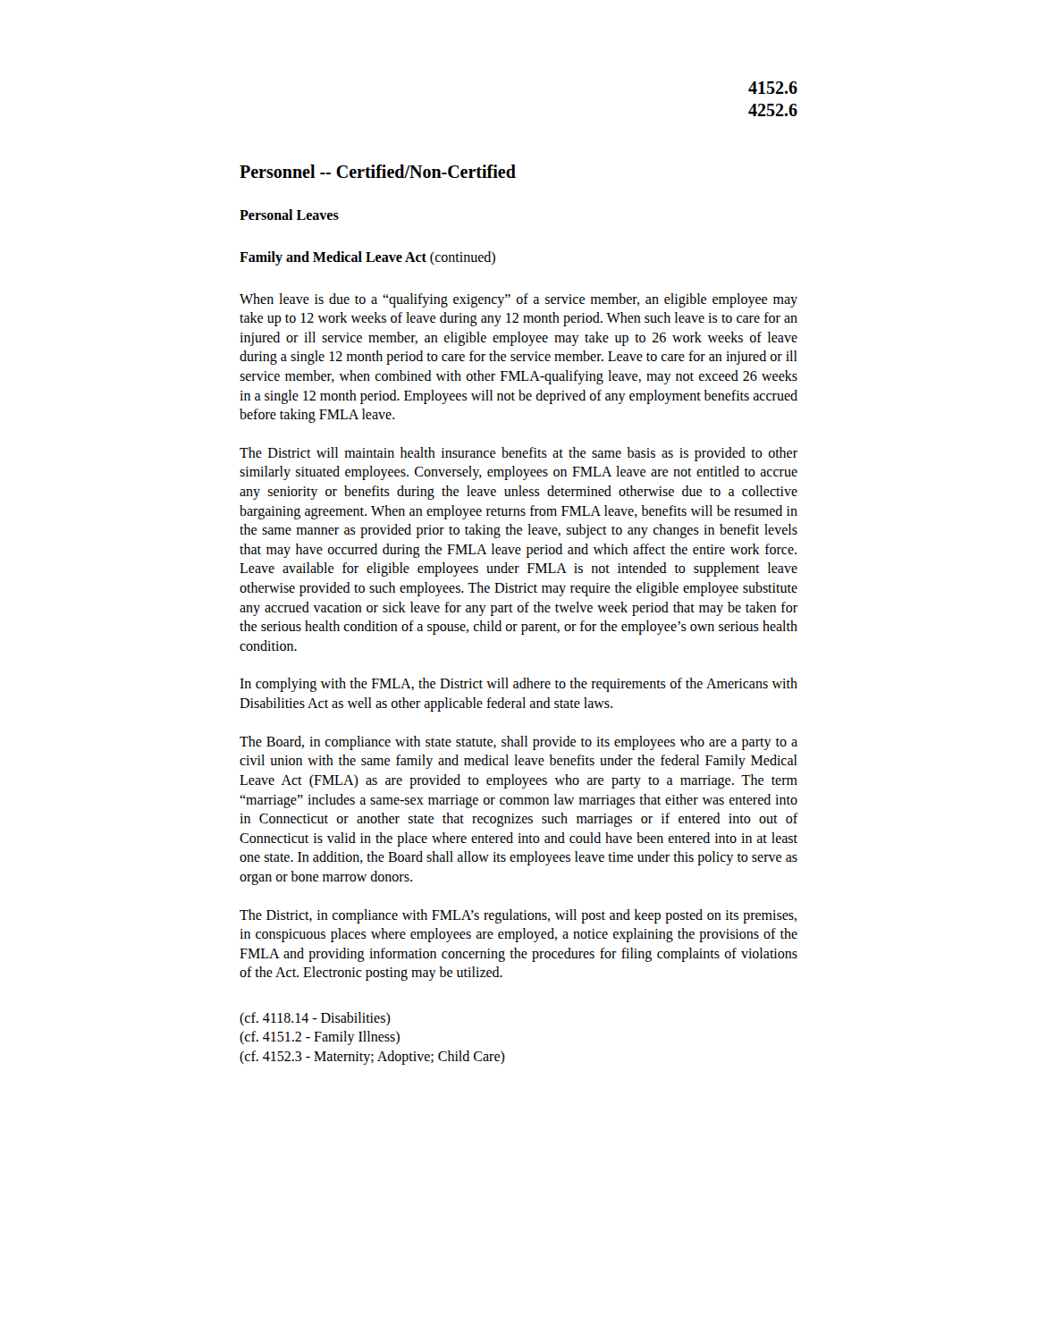4152.6
4252.6
Personnel -- Certified/Non-Certified
Personal Leaves
Family and Medical Leave Act (continued)
When leave is due to a “qualifying exigency” of a service member, an eligible employee may take up to 12 work weeks of leave during any 12 month period. When such leave is to care for an injured or ill service member, an eligible employee may take up to 26 work weeks of leave during a single 12 month period to care for the service member. Leave to care for an injured or ill service member, when combined with other FMLA-qualifying leave, may not exceed 26 weeks in a single 12 month period. Employees will not be deprived of any employment benefits accrued before taking FMLA leave.
The District will maintain health insurance benefits at the same basis as is provided to other similarly situated employees. Conversely, employees on FMLA leave are not entitled to accrue any seniority or benefits during the leave unless determined otherwise due to a collective bargaining agreement. When an employee returns from FMLA leave, benefits will be resumed in the same manner as provided prior to taking the leave, subject to any changes in benefit levels that may have occurred during the FMLA leave period and which affect the entire work force. Leave available for eligible employees under FMLA is not intended to supplement leave otherwise provided to such employees. The District may require the eligible employee substitute any accrued vacation or sick leave for any part of the twelve week period that may be taken for the serious health condition of a spouse, child or parent, or for the employee’s own serious health condition.
In complying with the FMLA, the District will adhere to the requirements of the Americans with Disabilities Act as well as other applicable federal and state laws.
The Board, in compliance with state statute, shall provide to its employees who are a party to a civil union with the same family and medical leave benefits under the federal Family Medical Leave Act (FMLA) as are provided to employees who are party to a marriage. The term “marriage” includes a same-sex marriage or common law marriages that either was entered into in Connecticut or another state that recognizes such marriages or if entered into out of Connecticut is valid in the place where entered into and could have been entered into in at least one state. In addition, the Board shall allow its employees leave time under this policy to serve as organ or bone marrow donors.
The District, in compliance with FMLA’s regulations, will post and keep posted on its premises, in conspicuous places where employees are employed, a notice explaining the provisions of the FMLA and providing information concerning the procedures for filing complaints of violations of the Act. Electronic posting may be utilized.
(cf. 4118.14 - Disabilities)
(cf. 4151.2 - Family Illness)
(cf. 4152.3 - Maternity; Adoptive; Child Care)